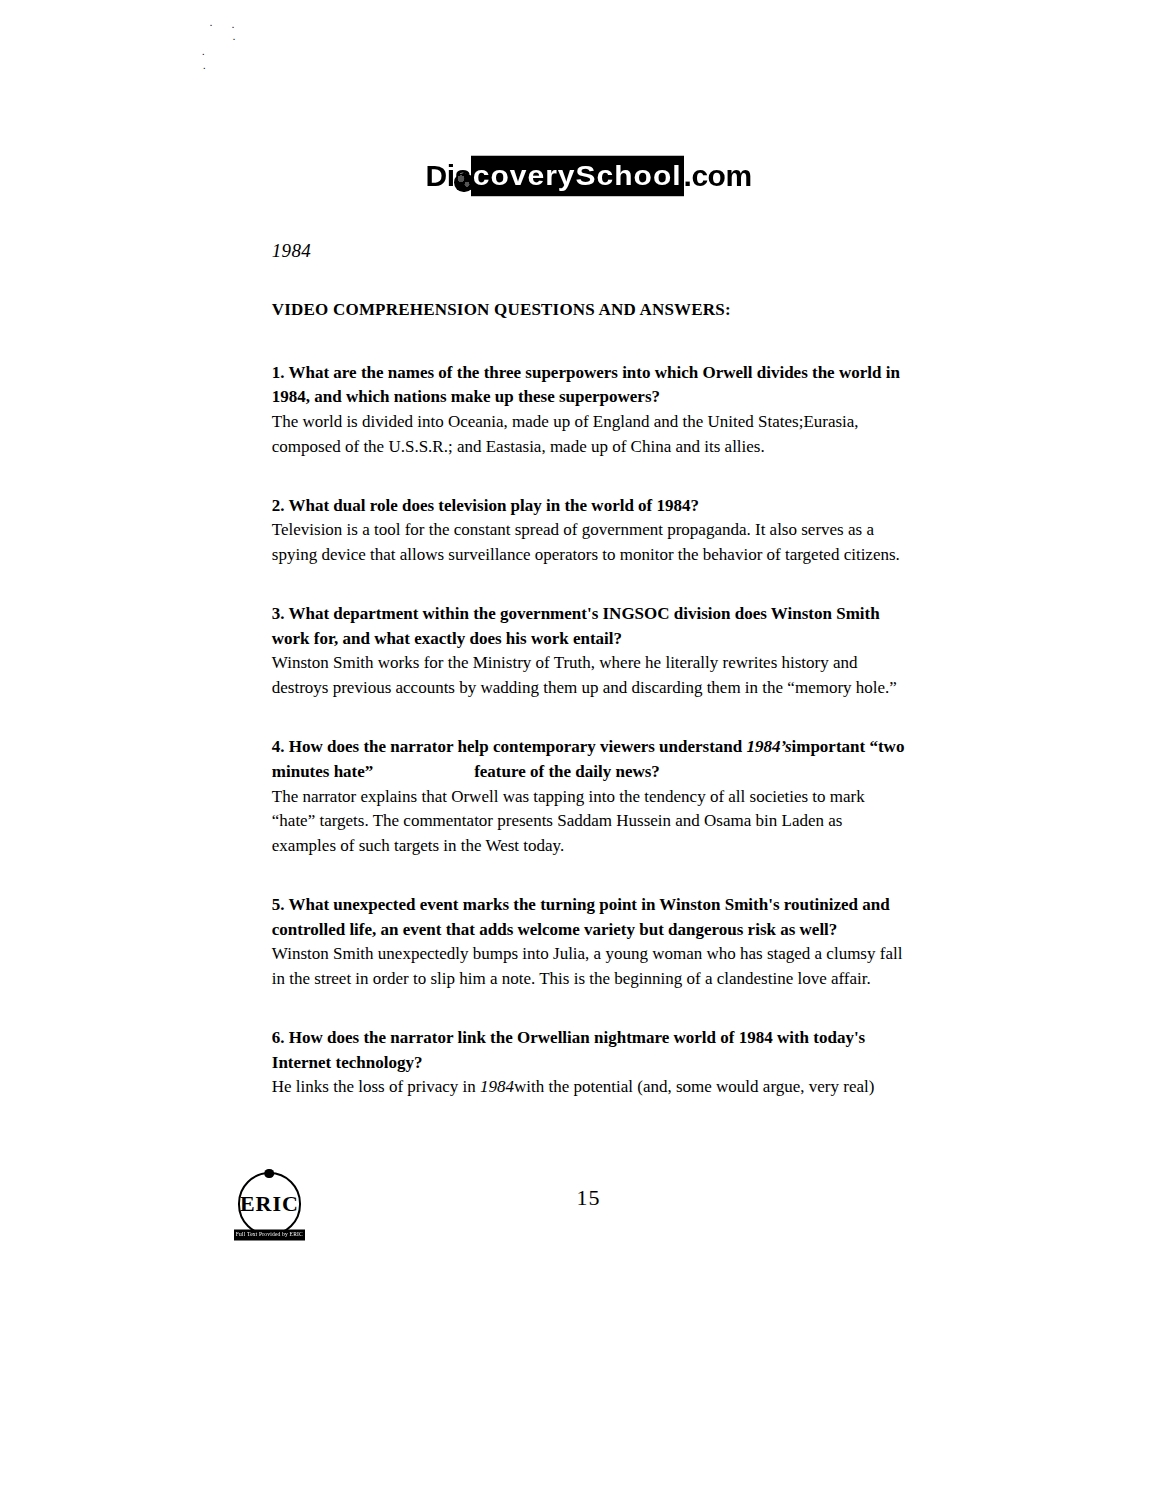. . . . .
Dis coverySchool.com
1984
VIDEO COMPREHENSION QUESTIONS AND ANSWERS:
1. What are the names of the three superpowers into which Orwell divides the world in 1984, and which nations make up these superpowers?
The world is divided into Oceania, made up of England and the United States;Eurasia, composed of the U.S.S.R.; and Eastasia, made up of China and its allies.
2. What dual role does television play in the world of 1984?
Television is a tool for the constant spread of government propaganda. It also serves as a spying device that allows surveillance operators to monitor the behavior of targeted citizens.
3. What department within the government's INGSOC division does Winston Smith work for, and what exactly does his work entail?
Winston Smith works for the Ministry of Truth, where he literally rewrites history and destroys previous accounts by wadding them up and discarding them in the “memory hole.”
4. How does the narrator help contemporary viewers understand 1984’simportant “two minutes hate” feature of the daily news?
The narrator explains that Orwell was tapping into the tendency of all societies to mark “hate” targets. The commentator presents Saddam Hussein and Osama bin Laden as examples of such targets in the West today.
5. What unexpected event marks the turning point in Winston Smith's routinized and controlled life, an event that adds welcome variety but dangerous risk as well?
Winston Smith unexpectedly bumps into Julia, a young woman who has staged a clumsy fall in the street in order to slip him a note. This is the beginning of a clandestine love affair.
6. How does the narrator link the Orwellian nightmare world of 1984 with today's Internet technology?
He links the loss of privacy in 1984with the potential (and, some would argue, very real)
ERIC
Full Text Provided by ERIC
15